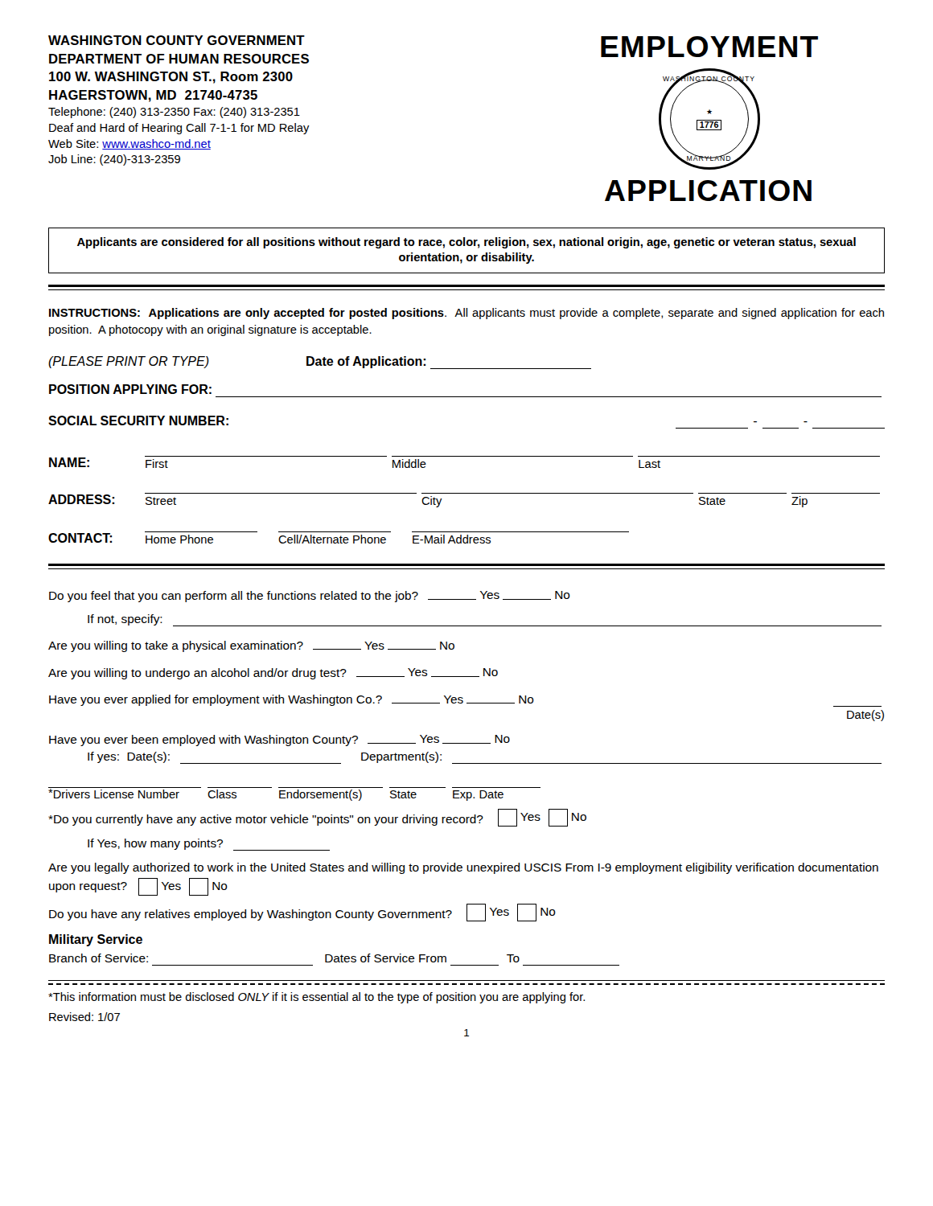WASHINGTON COUNTY GOVERNMENT
DEPARTMENT OF HUMAN RESOURCES
100 W. WASHINGTON ST., Room 2300
HAGERSTOWN, MD 21740-4735
Telephone: (240) 313-2350 Fax: (240) 313-2351
Deaf and Hard of Hearing Call 7-1-1 for MD Relay
Web Site: www.washco-md.net
Job Line: (240)-313-2359
EMPLOYMENT
WASHINGTON COUNTY
★
1776
MARYLAND
APPLICATION
Applicants are considered for all positions without regard to race, color, religion, sex, national origin, age, genetic or veteran status, sexual orientation, or disability.
INSTRUCTIONS: Applications are only accepted for posted positions. All applicants must provide a complete, separate and signed application for each position. A photocopy with an original signature is acceptable.
(PLEASE PRINT OR TYPE)
Date of Application:
POSITION APPLYING FOR:
SOCIAL SECURITY NUMBER:
-
-
NAME:
First
Middle
Last
ADDRESS:
Street
City
State
Zip
CONTACT:
Home Phone
Cell/Alternate Phone
E-Mail Address
Do you feel that you can perform all the functions related to the job?
Yes No
If not, specify:
Are you willing to take a physical examination?
Yes No
Are you willing to undergo an alcohol and/or drug test?
Yes No
Have you ever applied for employment with Washington Co.?
Yes No
Date(s)
Have you ever been employed with Washington County?
Yes No
If yes: Date(s):
Department(s):
*Drivers License Number
Class
Endorsement(s)
State
Exp. Date
*Do you currently have any active motor vehicle "points" on your driving record?
Yes No
If Yes, how many points?
Are you legally authorized to work in the United States and willing to provide unexpired USCIS From I-9 employment eligibility verification documentation upon request? Yes No
Do you have any relatives employed by Washington County Government?
Yes No
Military Service
Branch of Service:
Dates of Service From
To
*This information must be disclosed ONLY if it is essential al to the type of position you are applying for.
Revised: 1/07
1